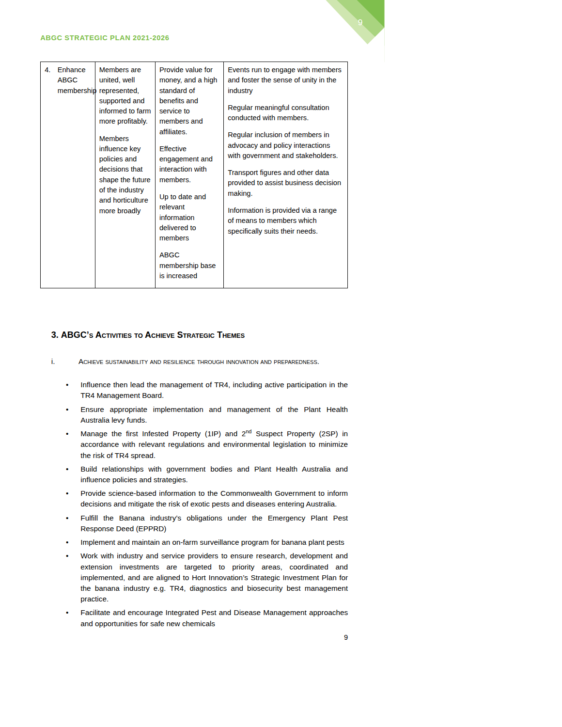9
ABGC STRATEGIC PLAN 2021-2026
| 4. Enhance ABGC membership | Members are united, well represented, supported and informed to farm more profitably. Members influence key policies and decisions that shape the future of the industry and horticulture more broadly | Provide value for money, and a high standard of benefits and service to members and affiliates. Effective engagement and interaction with members. Up to date and relevant information delivered to members ABGC membership base is increased | Events run to engage with members and foster the sense of unity in the industry Regular meaningful consultation conducted with members. Regular inclusion of members in advocacy and policy interactions with government and stakeholders. Transport figures and other data provided to assist business decision making. Information is provided via a range of means to members which specifically suits their needs. |
3. ABGC’s Activities to Achieve Strategic Themes
i. Achieve sustainability and resilience through innovation and preparedness.
Influence then lead the management of TR4, including active participation in the TR4 Management Board.
Ensure appropriate implementation and management of the Plant Health Australia levy funds.
Manage the first Infested Property (1IP) and 2nd Suspect Property (2SP) in accordance with relevant regulations and environmental legislation to minimize the risk of TR4 spread.
Build relationships with government bodies and Plant Health Australia and influence policies and strategies.
Provide science-based information to the Commonwealth Government to inform decisions and mitigate the risk of exotic pests and diseases entering Australia.
Fulfill the Banana industry’s obligations under the Emergency Plant Pest Response Deed (EPPRD)
Implement and maintain an on-farm surveillance program for banana plant pests
Work with industry and service providers to ensure research, development and extension investments are targeted to priority areas, coordinated and implemented, and are aligned to Hort Innovation’s Strategic Investment Plan for the banana industry e.g. TR4, diagnostics and biosecurity best management practice.
Facilitate and encourage Integrated Pest and Disease Management approaches and opportunities for safe new chemicals
9